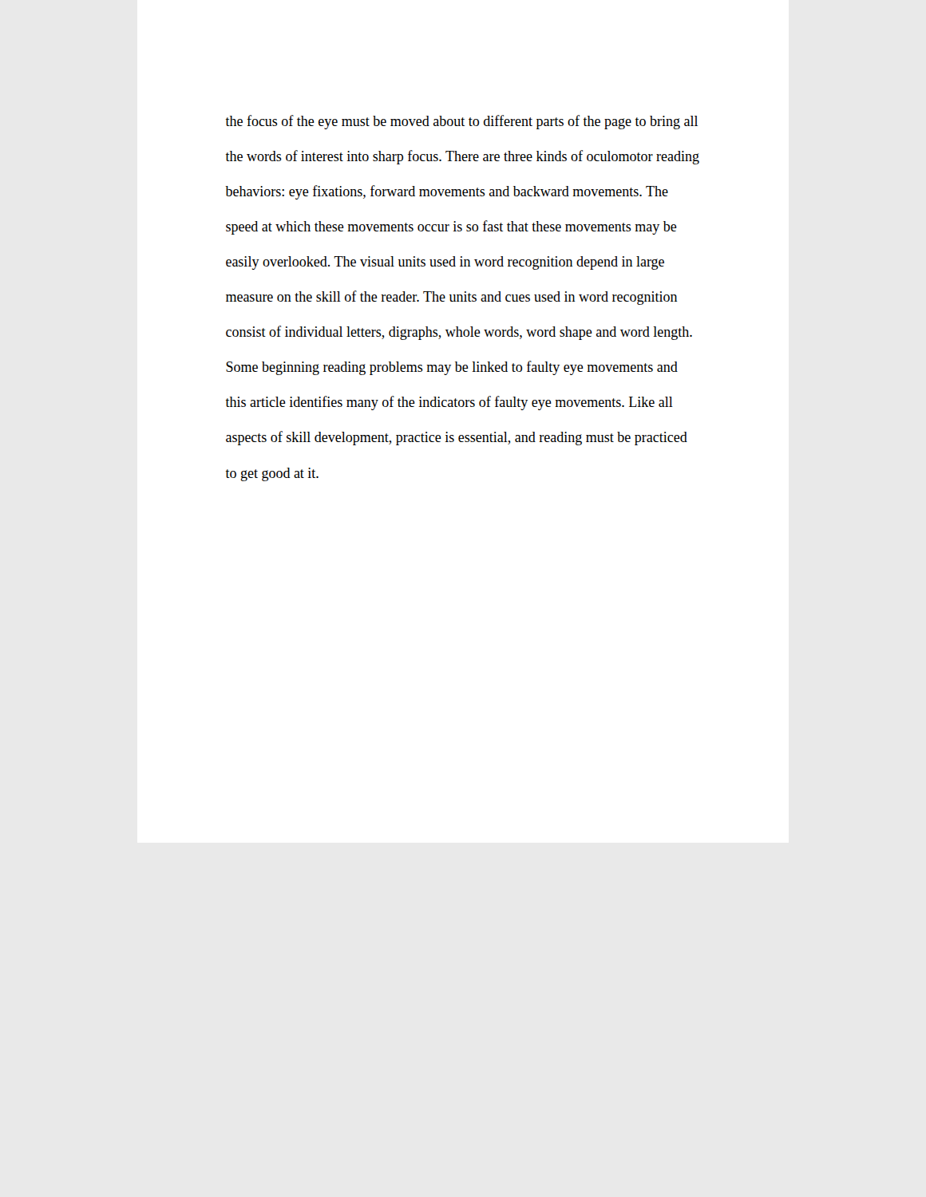the focus of the eye must be moved about to different parts of the page to bring all the words of interest into sharp focus. There are three kinds of oculomotor reading behaviors: eye fixations, forward movements and backward movements. The speed at which these movements occur is so fast that these movements may be easily overlooked. The visual units used in word recognition depend in large measure on the skill of the reader. The units and cues used in word recognition consist of individual letters, digraphs, whole words, word shape and word length. Some beginning reading problems may be linked to faulty eye movements and this article identifies many of the indicators of faulty eye movements. Like all aspects of skill development, practice is essential, and reading must be practiced to get good at it.